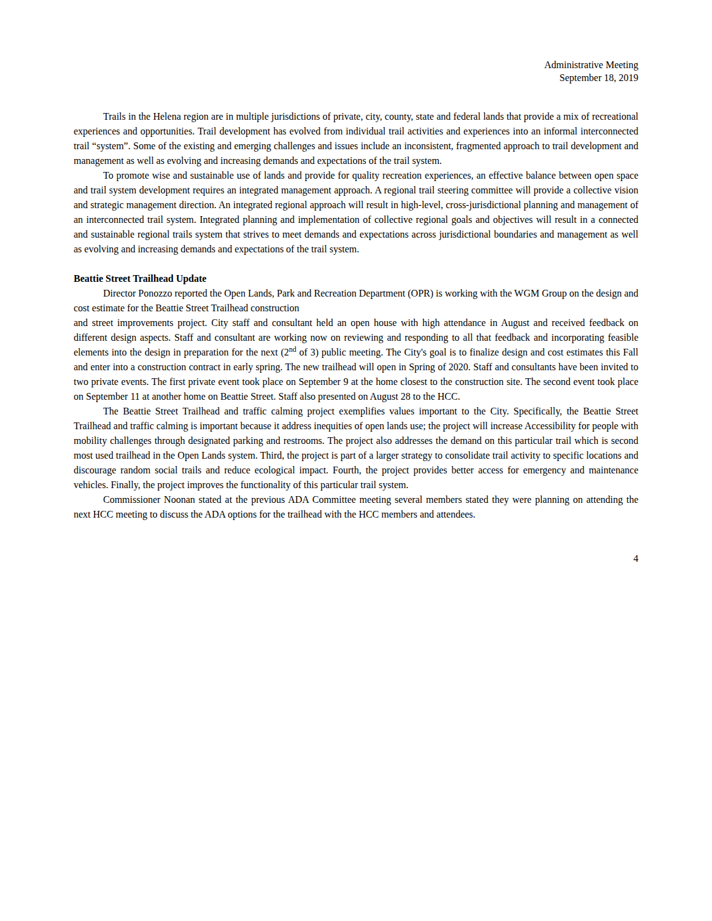Administrative Meeting
September 18, 2019
Trails in the Helena region are in multiple jurisdictions of private, city, county, state and federal lands that provide a mix of recreational experiences and opportunities. Trail development has evolved from individual trail activities and experiences into an informal interconnected trail “system”. Some of the existing and emerging challenges and issues include an inconsistent, fragmented approach to trail development and management as well as evolving and increasing demands and expectations of the trail system.
To promote wise and sustainable use of lands and provide for quality recreation experiences, an effective balance between open space and trail system development requires an integrated management approach. A regional trail steering committee will provide a collective vision and strategic management direction. An integrated regional approach will result in high-level, cross-jurisdictional planning and management of an interconnected trail system. Integrated planning and implementation of collective regional goals and objectives will result in a connected and sustainable regional trails system that strives to meet demands and expectations across jurisdictional boundaries and management as well as evolving and increasing demands and expectations of the trail system.
Beattie Street Trailhead Update
Director Ponozzo reported the Open Lands, Park and Recreation Department (OPR) is working with the WGM Group on the design and cost estimate for the Beattie Street Trailhead construction
and street improvements project. City staff and consultant held an open house with high attendance in August and received feedback on different design aspects. Staff and consultant are working now on reviewing and responding to all that feedback and incorporating feasible elements into the design in preparation for the next (2nd of 3) public meeting. The City's goal is to finalize design and cost estimates this Fall and enter into a construction contract in early spring. The new trailhead will open in Spring of 2020. Staff and consultants have been invited to two private events. The first private event took place on September 9 at the home closest to the construction site. The second event took place on September 11 at another home on Beattie Street. Staff also presented on August 28 to the HCC.
The Beattie Street Trailhead and traffic calming project exemplifies values important to the City. Specifically, the Beattie Street Trailhead and traffic calming is important because it address inequities of open lands use; the project will increase Accessibility for people with mobility challenges through designated parking and restrooms. The project also addresses the demand on this particular trail which is second most used trailhead in the Open Lands system. Third, the project is part of a larger strategy to consolidate trail activity to specific locations and discourage random social trails and reduce ecological impact. Fourth, the project provides better access for emergency and maintenance vehicles. Finally, the project improves the functionality of this particular trail system.
Commissioner Noonan stated at the previous ADA Committee meeting several members stated they were planning on attending the next HCC meeting to discuss the ADA options for the trailhead with the HCC members and attendees.
4